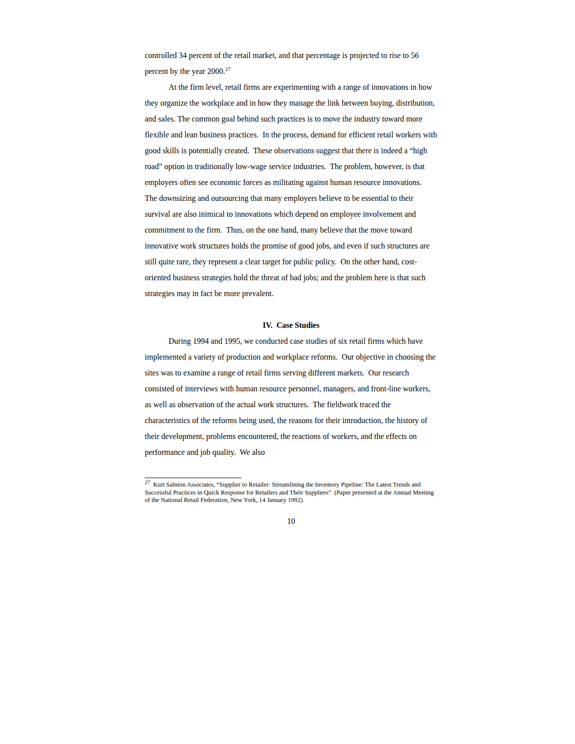controlled 34 percent of the retail market, and that percentage is projected to rise to 56 percent by the year 2000.27
At the firm level, retail firms are experimenting with a range of innovations in how they organize the workplace and in how they manage the link between buying, distribution, and sales. The common goal behind such practices is to move the industry toward more flexible and lean business practices. In the process, demand for efficient retail workers with good skills is potentially created. These observations suggest that there is indeed a “high road” option in traditionally low-wage service industries. The problem, however, is that employers often see economic forces as militating against human resource innovations. The downsizing and outsourcing that many employers believe to be essential to their survival are also inimical to innovations which depend on employee involvement and commitment to the firm. Thus, on the one hand, many believe that the move toward innovative work structures holds the promise of good jobs, and even if such structures are still quite rare, they represent a clear target for public policy. On the other hand, cost-oriented business strategies hold the threat of bad jobs; and the problem here is that such strategies may in fact be more prevalent.
IV. Case Studies
During 1994 and 1995, we conducted case studies of six retail firms which have implemented a variety of production and workplace reforms. Our objective in choosing the sites was to examine a range of retail firms serving different markets. Our research consisted of interviews with human resource personnel, managers, and front-line workers, as well as observation of the actual work structures. The fieldwork traced the characteristics of the reforms being used, the reasons for their introduction, the history of their development, problems encountered, the reactions of workers, and the effects on performance and job quality. We also
27 Kurt Salmon Associates, “Supplier to Retailer: Streamlining the Inventory Pipeline: The Latest Trends and Successful Practices in Quick Response for Retailers and Their Suppliers” (Paper presented at the Annual Meeting of the National Retail Federation, New York, 14 January 1992).
10